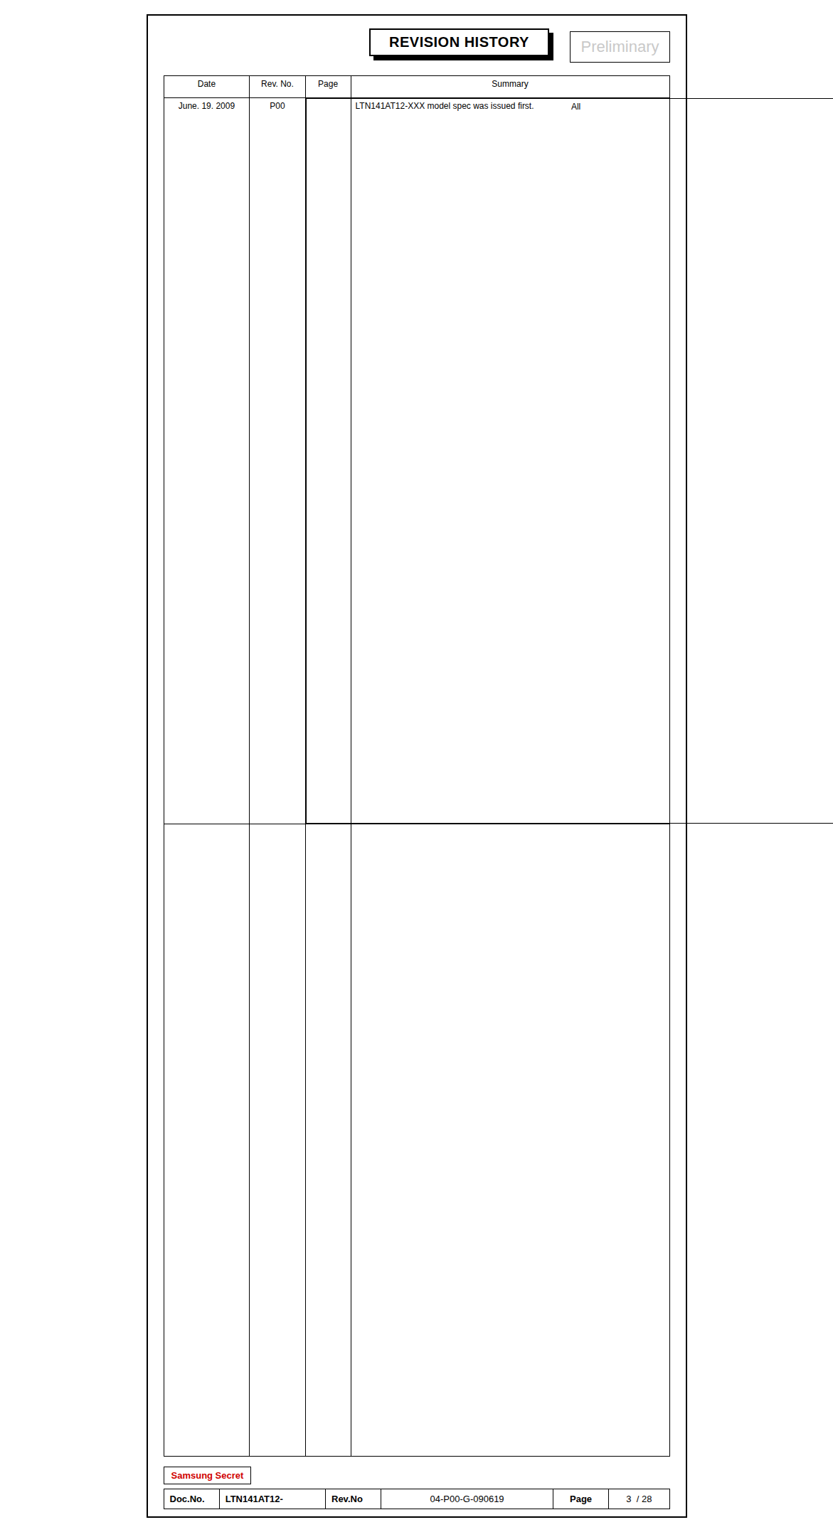REVISION HISTORY
Preliminary
| Date | Rev. No. | Page | Summary |
| --- | --- | --- | --- |
| June. 19. 2009 | P00 | All | LTN141AT12-XXX model spec was issued first. |
Samsung Secret
| Doc.No. | LTN141AT12- | Rev.No | 04-P00-G-090619 | Page | 3 / 28 |